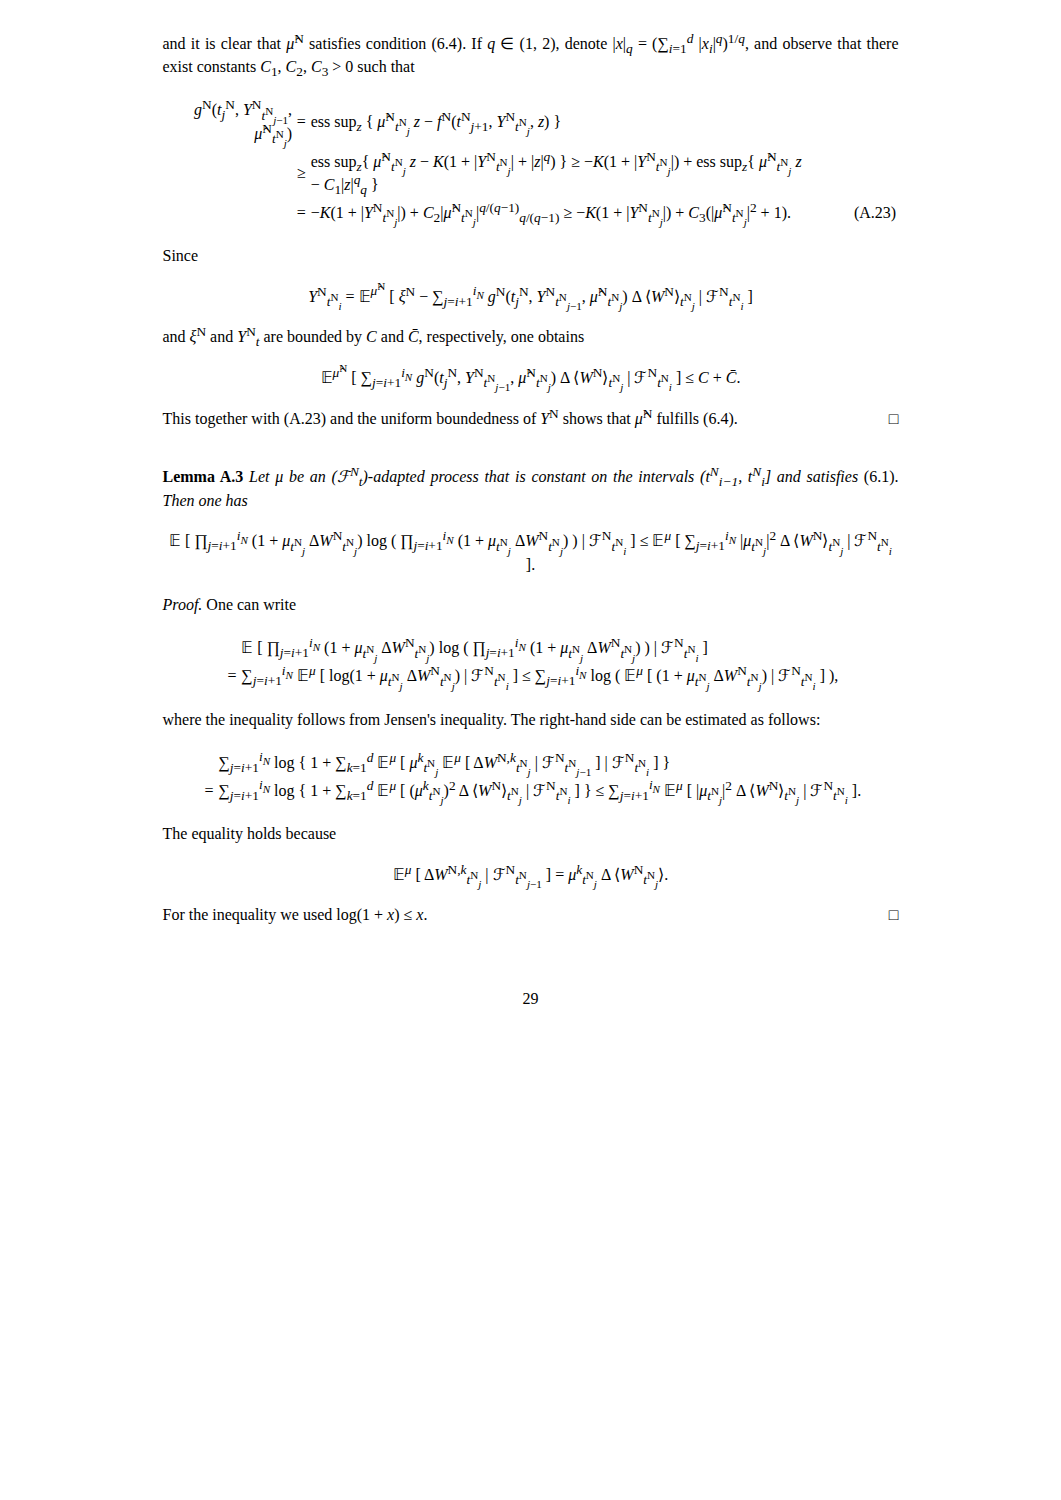and it is clear that μ̂N satisfies condition (6.4). If q ∈ (1, 2), denote |x|q = (∑i=1d |xi|q)1/q, and observe that there exist constants C1, C2, C3 > 0 such that
| g N ( t j N , Y N t N j −1 , μ̂ N t N j ) | = | ess sup z { μ̂ N t N j z − f N ( t N j +1 , Y N t N j , z ) } | |
| | ≥ | ess sup z { μ̂ N t N j z − K (1 + / Y N t N j / + / z / q ) } ≥ − K (1 + / Y N t N j /) + ess sup z { μ̂ N t N j z − C 1 / z / q q } | |
| | = | − K (1 + / Y N t N j /) + C 2 / μ̂ N t N j / q /( q −1) q /( q −1) ≥ − K (1 + / Y N t N j /) + C 3 (/ μ̂ N t N j / 2 + 1). | (A.23) |
Since
YNtNi = 𝔼μ̂N [ ξN − ∑j=i+1iN gN(tjN, YNtNj−1, μ̂NtNj) Δ ⟨WN⟩tNj | ℱNtNi ]
and ξN and YNt are bounded by C and C̄, respectively, one obtains
𝔼μ̂N [ ∑j=i+1iN gN(tjN, YNtNj−1, μ̂NtNj) Δ ⟨WN⟩tNj | ℱNtNi ] ≤ C + C̄.
This together with (A.23) and the uniform boundedness of YN shows that μ̂N fulfills (6.4). □
Lemma A.3 Let μ be an (ℱNt)-adapted process that is constant on the intervals (tNi−1, tNi] and satisfies (6.1). Then one has
𝔼 [ ∏j=i+1iN (1 + μtNj ΔWNtNj) log ( ∏j=i+1iN (1 + μtNj ΔWNtNj) ) | ℱNtNi ] ≤ 𝔼μ [ ∑j=i+1iN |μtNj|2 Δ ⟨WN⟩tNj | ℱNtNi ].
Proof. One can write
| | | 𝔼 [ ∏ j = i +1 i N (1 + μ t N j Δ W N t N j ) log ( ∏ j = i +1 i N (1 + μ t N j Δ W N t N j ) ) / ℱ N t N i ] |
| | = | ∑ j = i +1 i N 𝔼 μ [ log(1 + μ t N j Δ W N t N j ) / ℱ N t N i ] ≤ ∑ j = i +1 i N log ( 𝔼 μ [ (1 + μ t N j Δ W N t N j ) / ℱ N t N i ] ), |
where the inequality follows from Jensen's inequality. The right-hand side can be estimated as follows:
| | | ∑ j = i +1 i N log { 1 + ∑ k =1 d 𝔼 μ [ μ k t N j 𝔼 μ [ Δ W N, k t N j / ℱ N t N j −1 ] / ℱ N t N i ] } |
| | = | ∑ j = i +1 i N log { 1 + ∑ k =1 d 𝔼 μ [ ( μ k t N j ) 2 Δ ⟨ W N ⟩ t N j / ℱ N t N i ] } ≤ ∑ j = i +1 i N 𝔼 μ [ / μ t N j / 2 Δ ⟨ W N ⟩ t N j / ℱ N t N i ]. |
The equality holds because
𝔼μ [ ΔWN,ktNj | ℱNtNj−1 ] = μktNj Δ ⟨WNtNj⟩.
For the inequality we used log(1 + x) ≤ x. □
29